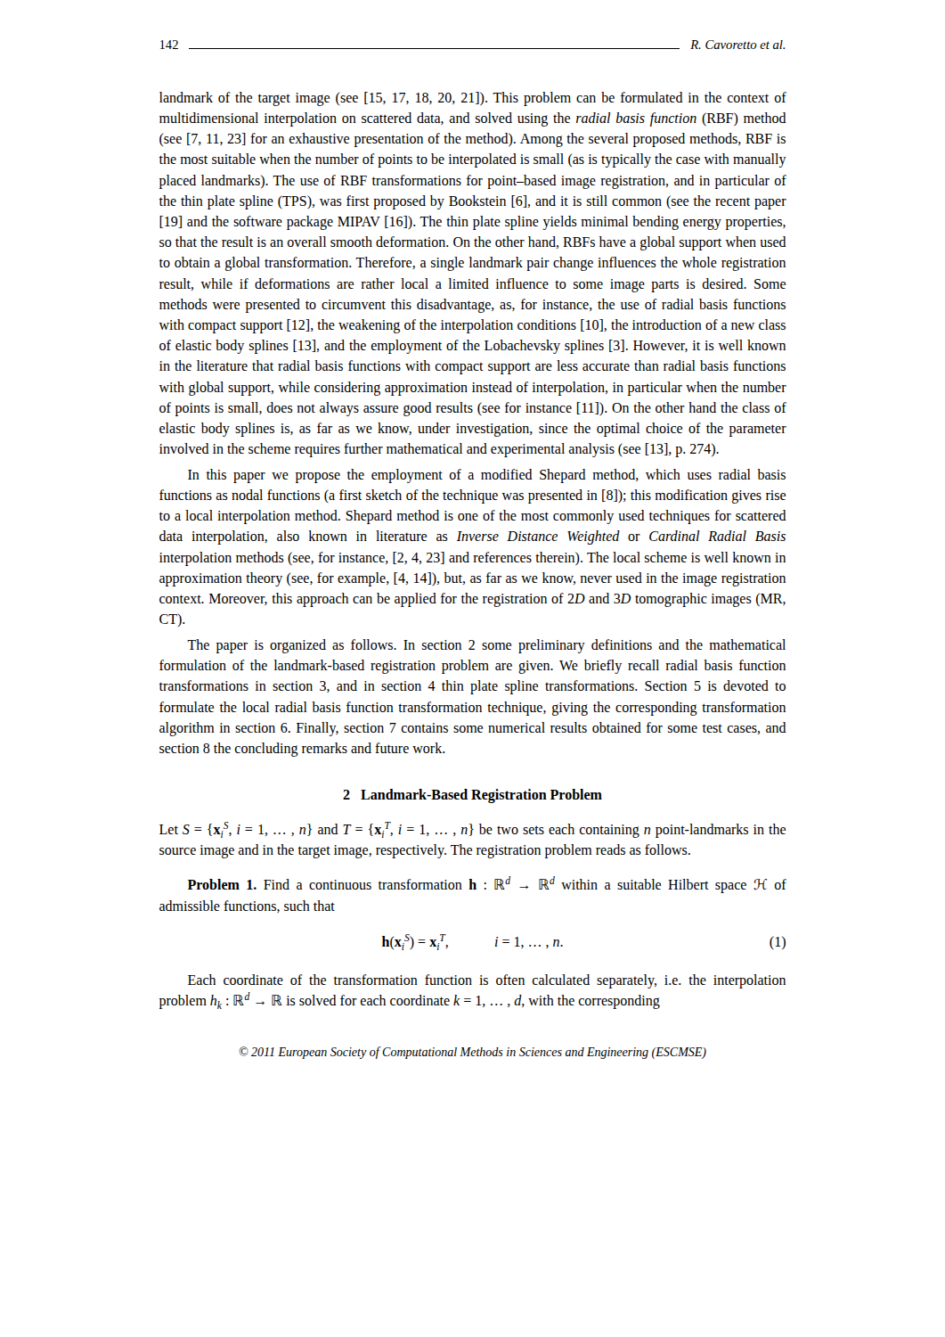142 R. Cavoretto et al.
landmark of the target image (see [15, 17, 18, 20, 21]). This problem can be formulated in the context of multidimensional interpolation on scattered data, and solved using the radial basis function (RBF) method (see [7, 11, 23] for an exhaustive presentation of the method). Among the several proposed methods, RBF is the most suitable when the number of points to be interpolated is small (as is typically the case with manually placed landmarks). The use of RBF transformations for point–based image registration, and in particular of the thin plate spline (TPS), was first proposed by Bookstein [6], and it is still common (see the recent paper [19] and the software package MIPAV [16]). The thin plate spline yields minimal bending energy properties, so that the result is an overall smooth deformation. On the other hand, RBFs have a global support when used to obtain a global transformation. Therefore, a single landmark pair change influences the whole registration result, while if deformations are rather local a limited influence to some image parts is desired. Some methods were presented to circumvent this disadvantage, as, for instance, the use of radial basis functions with compact support [12], the weakening of the interpolation conditions [10], the introduction of a new class of elastic body splines [13], and the employment of the Lobachevsky splines [3]. However, it is well known in the literature that radial basis functions with compact support are less accurate than radial basis functions with global support, while considering approximation instead of interpolation, in particular when the number of points is small, does not always assure good results (see for instance [11]). On the other hand the class of elastic body splines is, as far as we know, under investigation, since the optimal choice of the parameter involved in the scheme requires further mathematical and experimental analysis (see [13], p. 274).
In this paper we propose the employment of a modified Shepard method, which uses radial basis functions as nodal functions (a first sketch of the technique was presented in [8]); this modification gives rise to a local interpolation method. Shepard method is one of the most commonly used techniques for scattered data interpolation, also known in literature as Inverse Distance Weighted or Cardinal Radial Basis interpolation methods (see, for instance, [2, 4, 23] and references therein). The local scheme is well known in approximation theory (see, for example, [4, 14]), but, as far as we know, never used in the image registration context. Moreover, this approach can be applied for the registration of 2D and 3D tomographic images (MR, CT).
The paper is organized as follows. In section 2 some preliminary definitions and the mathematical formulation of the landmark-based registration problem are given. We briefly recall radial basis function transformations in section 3, and in section 4 thin plate spline transformations. Section 5 is devoted to formulate the local radial basis function transformation technique, giving the corresponding transformation algorithm in section 6. Finally, section 7 contains some numerical results obtained for some test cases, and section 8 the concluding remarks and future work.
2 Landmark-Based Registration Problem
Let S = {xiS, i = 1, … , n} and T = {xiT, i = 1, … , n} be two sets each containing n point-landmarks in the source image and in the target image, respectively. The registration problem reads as follows.
Problem 1. Find a continuous transformation h : ℝd → ℝd within a suitable Hilbert space ℋ of admissible functions, such that
h(xiS) = xiT, i = 1, … , n.
(1)
Each coordinate of the transformation function is often calculated separately, i.e. the interpolation problem hk : ℝd → ℝ is solved for each coordinate k = 1, … , d, with the corresponding
© 2011 European Society of Computational Methods in Sciences and Engineering (ESCMSE)